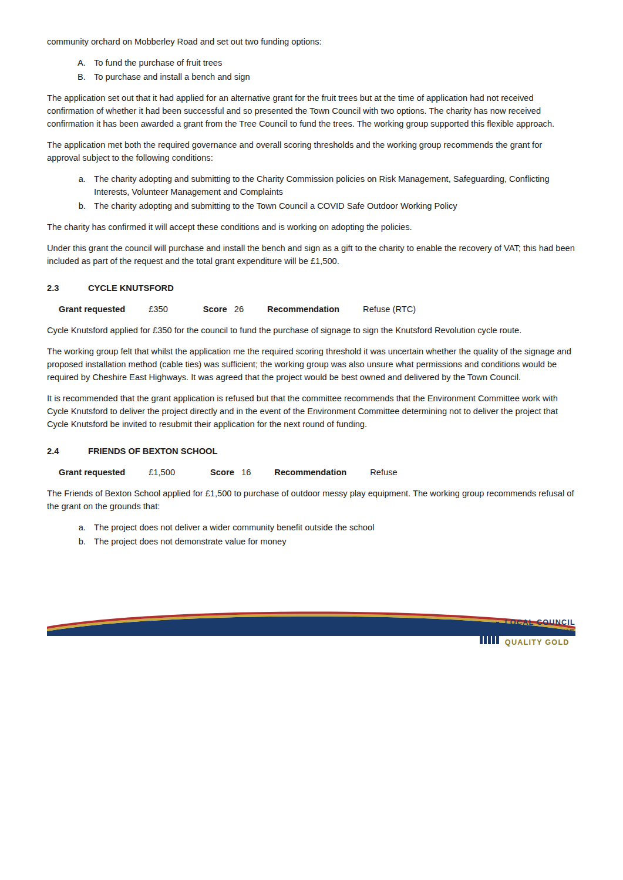community orchard on Mobberley Road and set out two funding options:
To fund the purchase of fruit trees
To purchase and install a bench and sign
The application set out that it had applied for an alternative grant for the fruit trees but at the time of application had not received confirmation of whether it had been successful and so presented the Town Council with two options. The charity has now received confirmation it has been awarded a grant from the Tree Council to fund the trees. The working group supported this flexible approach.
The application met both the required governance and overall scoring thresholds and the working group recommends the grant for approval subject to the following conditions:
The charity adopting and submitting to the Charity Commission policies on Risk Management, Safeguarding, Conflicting Interests, Volunteer Management and Complaints
The charity adopting and submitting to the Town Council a COVID Safe Outdoor Working Policy
The charity has confirmed it will accept these conditions and is working on adopting the policies.
Under this grant the council will purchase and install the bench and sign as a gift to the charity to enable the recovery of VAT; this had been included as part of the request and the total grant expenditure will be £1,500.
2.3 CYCLE KNUTSFORD
Grant requested £350 Score 26 Recommendation Refuse (RTC)
Cycle Knutsford applied for £350 for the council to fund the purchase of signage to sign the Knutsford Revolution cycle route.
The working group felt that whilst the application me the required scoring threshold it was uncertain whether the quality of the signage and proposed installation method (cable ties) was sufficient; the working group was also unsure what permissions and conditions would be required by Cheshire East Highways. It was agreed that the project would be best owned and delivered by the Town Council.
It is recommended that the grant application is refused but that the committee recommends that the Environment Committee work with Cycle Knutsford to deliver the project directly and in the event of the Environment Committee determining not to deliver the project that Cycle Knutsford be invited to resubmit their application for the next round of funding.
2.4 FRIENDS OF BEXTON SCHOOL
Grant requested £1,500 Score 16 Recommendation Refuse
The Friends of Bexton School applied for £1,500 to purchase of outdoor messy play equipment. The working group recommends refusal of the grant on the grounds that:
The project does not deliver a wider community benefit outside the school
The project does not demonstrate value for money
LOCAL COUNCIL
AWARD SCHEME
QUALITY GOLD